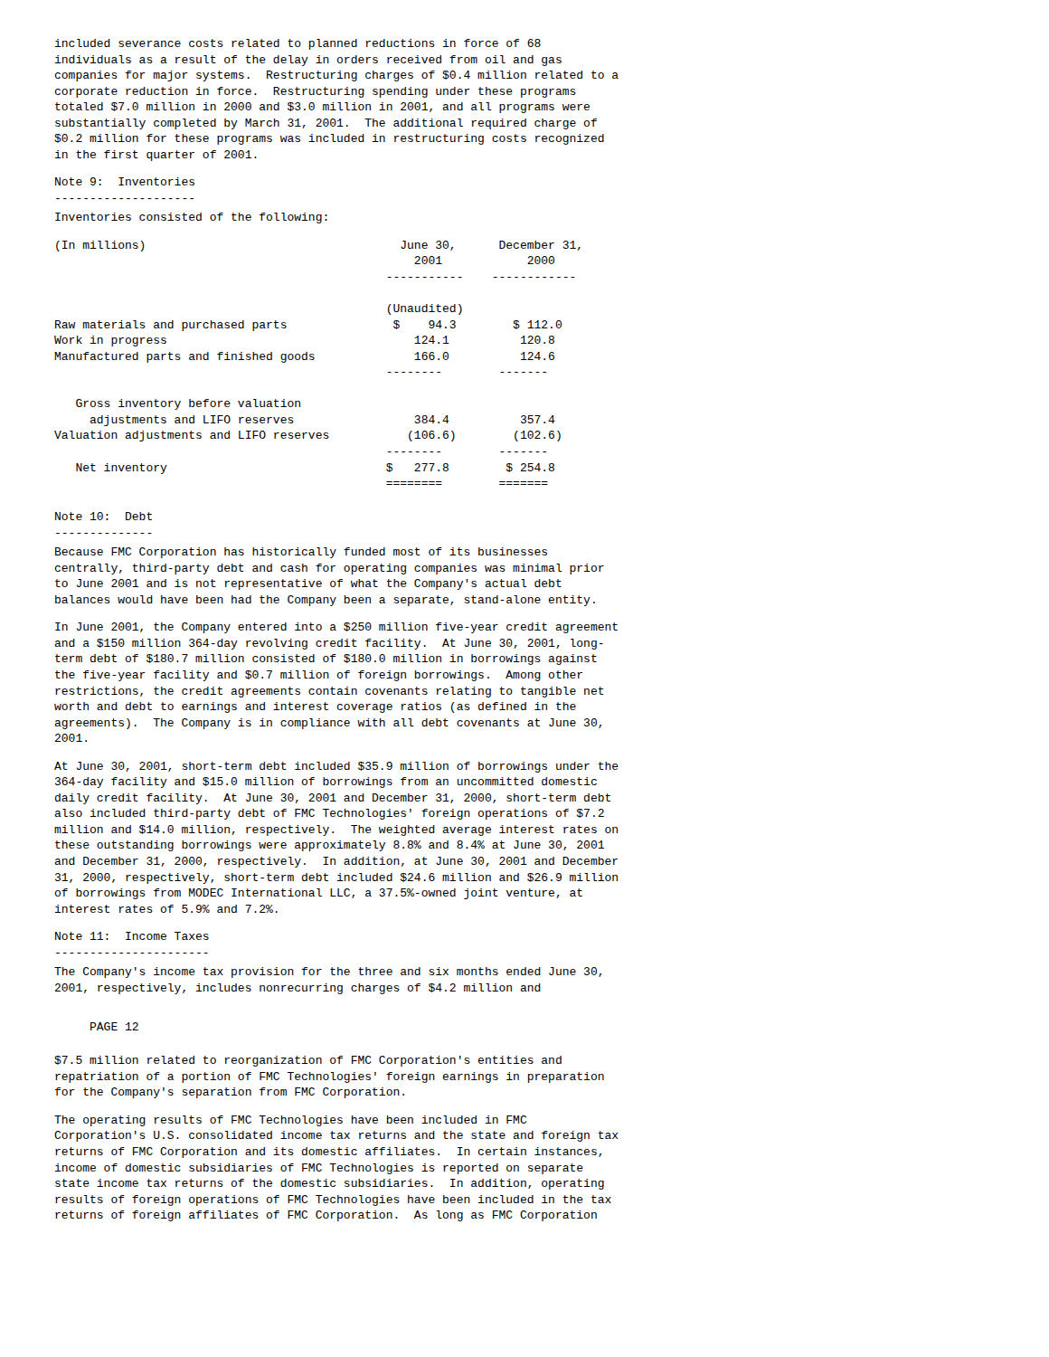included severance costs related to planned reductions in force of 68 individuals as a result of the delay in orders received from oil and gas companies for major systems. Restructuring charges of $0.4 million related to a corporate reduction in force. Restructuring spending under these programs totaled $7.0 million in 2000 and $3.0 million in 2001, and all programs were substantially completed by March 31, 2001. The additional required charge of $0.2 million for these programs was included in restructuring costs recognized in the first quarter of 2001.
Note 9: Inventories
--------------------
Inventories consisted of the following:
(In millions)                                    June 30,      December 31,
                                                   2001            2000
                                               -----------    ------------

                                               (Unaudited)
Raw materials and purchased parts               $    94.3        $ 112.0
Work in progress                                   124.1          120.8
Manufactured parts and finished goods              166.0          124.6
                                               --------        -------

   Gross inventory before valuation
     adjustments and LIFO reserves                 384.4          357.4
Valuation adjustments and LIFO reserves           (106.6)        (102.6)
                                               --------        -------
   Net inventory                               $   277.8        $ 254.8
                                               ========        =======
Note 10: Debt
--------------
Because FMC Corporation has historically funded most of its businesses centrally, third-party debt and cash for operating companies was minimal prior to June 2001 and is not representative of what the Company's actual debt balances would have been had the Company been a separate, stand-alone entity.
In June 2001, the Company entered into a $250 million five-year credit agreement and a $150 million 364-day revolving credit facility. At June 30, 2001, long- term debt of $180.7 million consisted of $180.0 million in borrowings against the five-year facility and $0.7 million of foreign borrowings. Among other restrictions, the credit agreements contain covenants relating to tangible net worth and debt to earnings and interest coverage ratios (as defined in the agreements). The Company is in compliance with all debt covenants at June 30, 2001.
At June 30, 2001, short-term debt included $35.9 million of borrowings under the 364-day facility and $15.0 million of borrowings from an uncommitted domestic daily credit facility. At June 30, 2001 and December 31, 2000, short-term debt also included third-party debt of FMC Technologies' foreign operations of $7.2 million and $14.0 million, respectively. The weighted average interest rates on these outstanding borrowings were approximately 8.8% and 8.4% at June 30, 2001 and December 31, 2000, respectively. In addition, at June 30, 2001 and December 31, 2000, respectively, short-term debt included $24.6 million and $26.9 million of borrowings from MODEC International LLC, a 37.5%-owned joint venture, at interest rates of 5.9% and 7.2%.
Note 11: Income Taxes
----------------------
The Company's income tax provision for the three and six months ended June 30, 2001, respectively, includes nonrecurring charges of $4.2 million and
PAGE 12
$7.5 million related to reorganization of FMC Corporation's entities and repatriation of a portion of FMC Technologies' foreign earnings in preparation for the Company's separation from FMC Corporation.
The operating results of FMC Technologies have been included in FMC Corporation's U.S. consolidated income tax returns and the state and foreign tax returns of FMC Corporation and its domestic affiliates. In certain instances, income of domestic subsidiaries of FMC Technologies is reported on separate state income tax returns of the domestic subsidiaries. In addition, operating results of foreign operations of FMC Technologies have been included in the tax returns of foreign affiliates of FMC Corporation. As long as FMC Corporation